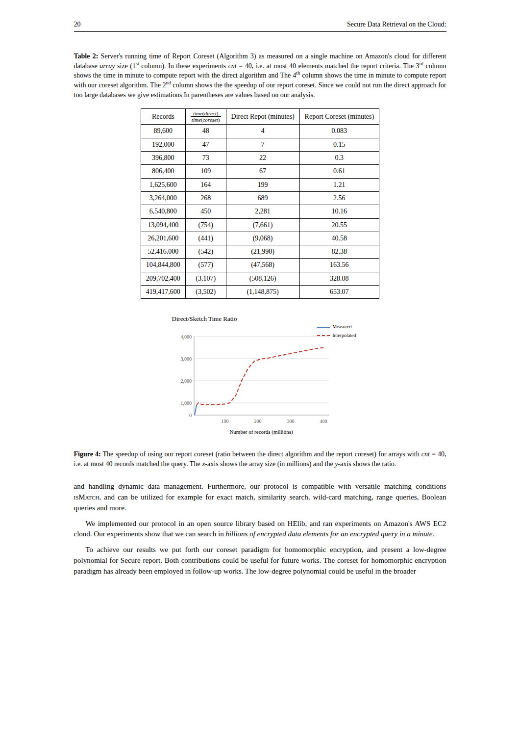20
Secure Data Retrieval on the Cloud:
Table 2: Server's running time of Report Coreset (Algorithm 3) as measured on a single machine on Amazon's cloud for different database array size (1st column). In these experiments cnt = 40, i.e. at most 40 elements matched the report criteria. The 3rd column shows the time in minute to compute report with the direct algorithm and The 4th column shows the time in minute to compute report with our coreset algorithm. The 2nd column shows the the speedup of our report coreset. Since we could not run the direct approach for too large databases we give estimations In parentheses are values based on our analysis.
| Records | time ( direct ) time ( coreset ) | Direct Repot (minutes) | Report Coreset (minutes) |
| --- | --- | --- | --- |
| 89,600 | 48 | 4 | 0.083 |
| 192,000 | 47 | 7 | 0.15 |
| 396,800 | 73 | 22 | 0.3 |
| 806,400 | 109 | 67 | 0.61 |
| 1,625,600 | 164 | 199 | 1.21 |
| 3,264,000 | 268 | 689 | 2.56 |
| 6,540,800 | 450 | 2,281 | 10.16 |
| 13,094,400 | (754) | (7,661) | 20.55 |
| 26,201,600 | (441) | (9,068) | 40.58 |
| 52,416,000 | (542) | (21,990) | 82.38 |
| 104,844,800 | (577) | (47,568) | 163.56 |
| 209,702,400 | (3,107) | (508,126) | 328.08 |
| 419,417,600 | (3,502) | (1,148,875) | 653.07 |
Direct/Sketch Time Ratio
Measured
Interpolated
4,000 3,000 2,000 1,000 0 100 200 300 400 Number of records (millions)
Figure 4: The speedup of using our report coreset (ratio between the direct algorithm and the report coreset) for arrays with cnt = 40, i.e. at most 40 records matched the query. The x-axis shows the array size (in millions) and the y-axis shows the ratio.
and handling dynamic data management. Furthermore, our protocol is compatible with versatile matching conditions isMatch, and can be utilized for example for exact match, similarity search, wild-card matching, range queries, Boolean queries and more.
We implemented our protocol in an open source library based on HElib, and ran experiments on Amazon's AWS EC2 cloud. Our experiments show that we can search in billions of encrypted data elements for an encrypted query in a minute.
To achieve our results we put forth our coreset paradigm for homomorphic encryption, and present a low-degree polynomial for Secure report. Both contributions could be useful for future works. The coreset for homomorphic encryption paradigm has already been employed in follow-up works. The low-degree polynomial could be useful in the broader